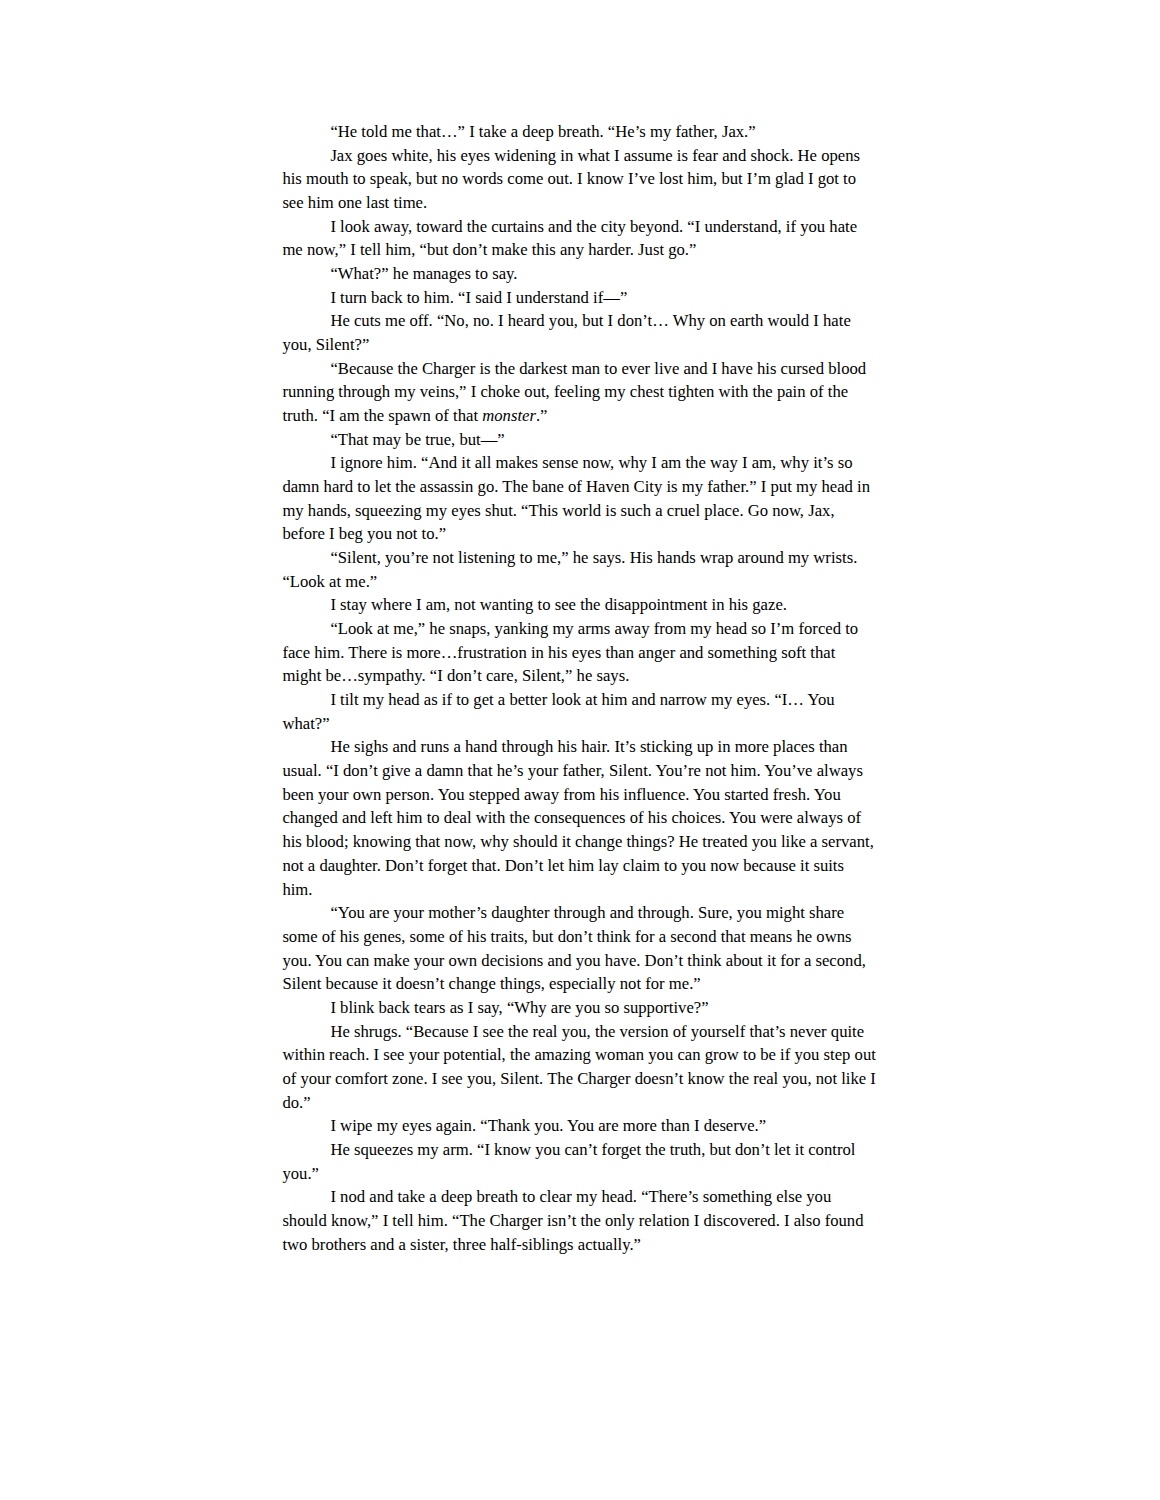“He told me that…” I take a deep breath. “He’s my father, Jax.”
Jax goes white, his eyes widening in what I assume is fear and shock. He opens his mouth to speak, but no words come out. I know I’ve lost him, but I’m glad I got to see him one last time.
I look away, toward the curtains and the city beyond. “I understand, if you hate me now,” I tell him, “but don’t make this any harder. Just go.”
“What?” he manages to say.
I turn back to him. “I said I understand if—”
He cuts me off. “No, no. I heard you, but I don’t… Why on earth would I hate you, Silent?”
“Because the Charger is the darkest man to ever live and I have his cursed blood running through my veins,” I choke out, feeling my chest tighten with the pain of the truth. “I am the spawn of that monster.”
“That may be true, but—”
I ignore him. “And it all makes sense now, why I am the way I am, why it’s so damn hard to let the assassin go. The bane of Haven City is my father.” I put my head in my hands, squeezing my eyes shut. “This world is such a cruel place. Go now, Jax, before I beg you not to.”
“Silent, you’re not listening to me,” he says. His hands wrap around my wrists. “Look at me.”
I stay where I am, not wanting to see the disappointment in his gaze.
“Look at me,” he snaps, yanking my arms away from my head so I’m forced to face him. There is more…frustration in his eyes than anger and something soft that might be…sympathy. “I don’t care, Silent,” he says.
I tilt my head as if to get a better look at him and narrow my eyes. “I… You what?”
He sighs and runs a hand through his hair. It’s sticking up in more places than usual. “I don’t give a damn that he’s your father, Silent. You’re not him. You’ve always been your own person. You stepped away from his influence. You started fresh. You changed and left him to deal with the consequences of his choices. You were always of his blood; knowing that now, why should it change things? He treated you like a servant, not a daughter. Don’t forget that. Don’t let him lay claim to you now because it suits him.
“You are your mother’s daughter through and through. Sure, you might share some of his genes, some of his traits, but don’t think for a second that means he owns you. You can make your own decisions and you have. Don’t think about it for a second, Silent because it doesn’t change things, especially not for me.”
I blink back tears as I say, “Why are you so supportive?”
He shrugs. “Because I see the real you, the version of yourself that’s never quite within reach. I see your potential, the amazing woman you can grow to be if you step out of your comfort zone. I see you, Silent. The Charger doesn’t know the real you, not like I do.”
I wipe my eyes again. “Thank you. You are more than I deserve.”
He squeezes my arm. “I know you can’t forget the truth, but don’t let it control you.”
I nod and take a deep breath to clear my head. “There’s something else you should know,” I tell him. “The Charger isn’t the only relation I discovered. I also found two brothers and a sister, three half-siblings actually.”